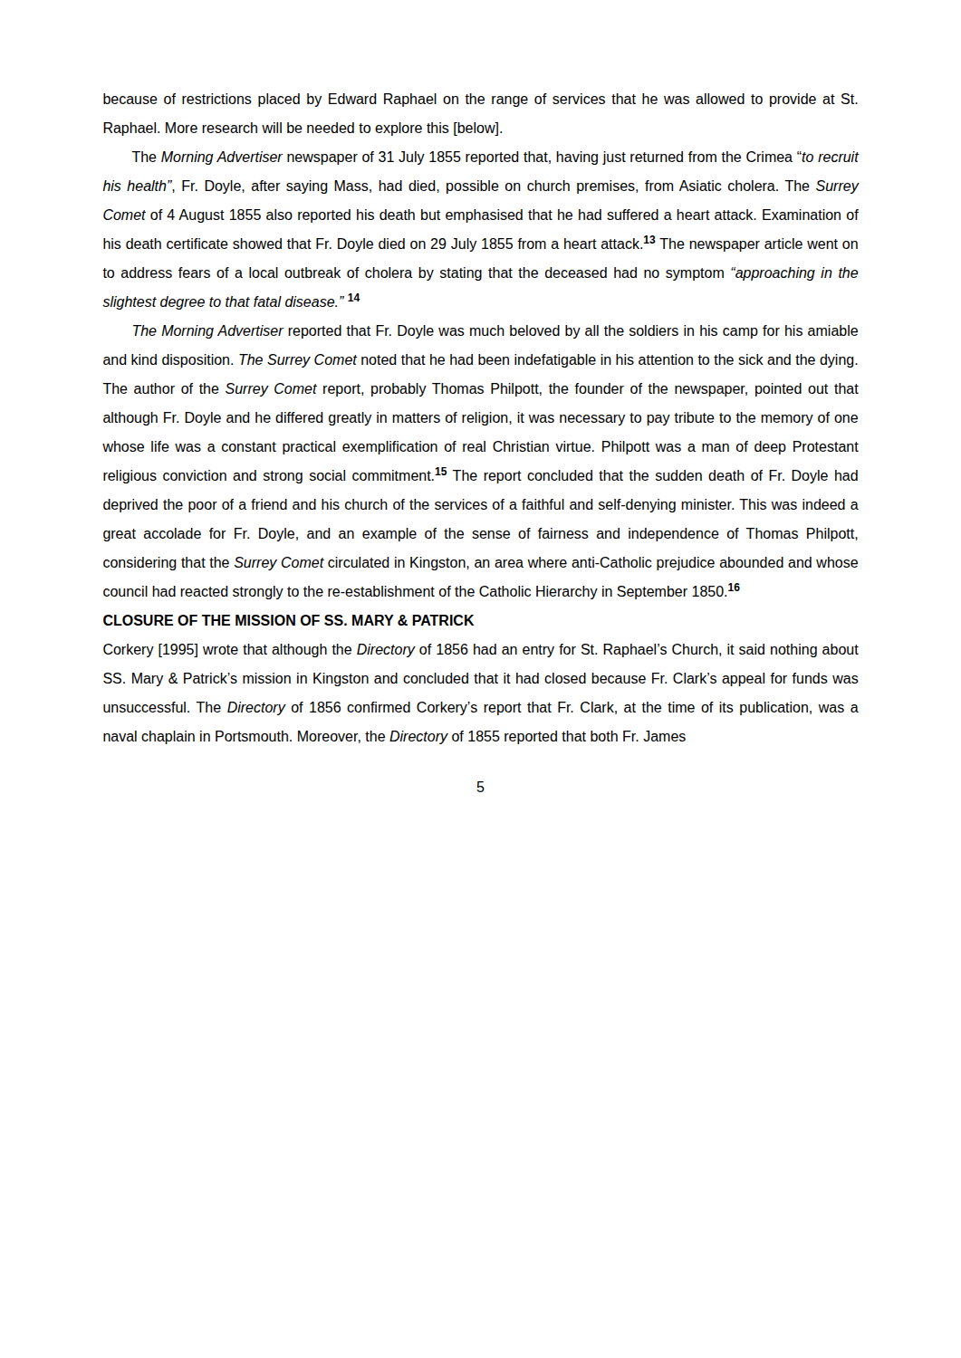because of restrictions placed by Edward Raphael on the range of services that he was allowed to provide at St. Raphael. More research will be needed to explore this [below].
The Morning Advertiser newspaper of 31 July 1855 reported that, having just returned from the Crimea “to recruit his health”, Fr. Doyle, after saying Mass, had died, possible on church premises, from Asiatic cholera. The Surrey Comet of 4 August 1855 also reported his death but emphasised that he had suffered a heart attack. Examination of his death certificate showed that Fr. Doyle died on 29 July 1855 from a heart attack.13 The newspaper article went on to address fears of a local outbreak of cholera by stating that the deceased had no symptom “approaching in the slightest degree to that fatal disease.” 14
The Morning Advertiser reported that Fr. Doyle was much beloved by all the soldiers in his camp for his amiable and kind disposition. The Surrey Comet noted that he had been indefatigable in his attention to the sick and the dying. The author of the Surrey Comet report, probably Thomas Philpott, the founder of the newspaper, pointed out that although Fr. Doyle and he differed greatly in matters of religion, it was necessary to pay tribute to the memory of one whose life was a constant practical exemplification of real Christian virtue. Philpott was a man of deep Protestant religious conviction and strong social commitment.15 The report concluded that the sudden death of Fr. Doyle had deprived the poor of a friend and his church of the services of a faithful and self-denying minister. This was indeed a great accolade for Fr. Doyle, and an example of the sense of fairness and independence of Thomas Philpott, considering that the Surrey Comet circulated in Kingston, an area where anti-Catholic prejudice abounded and whose council had reacted strongly to the re-establishment of the Catholic Hierarchy in September 1850.16
CLOSURE OF THE MISSION OF SS. MARY & PATRICK
Corkery [1995] wrote that although the Directory of 1856 had an entry for St. Raphael’s Church, it said nothing about SS. Mary & Patrick’s mission in Kingston and concluded that it had closed because Fr. Clark’s appeal for funds was unsuccessful. The Directory of 1856 confirmed Corkery’s report that Fr. Clark, at the time of its publication, was a naval chaplain in Portsmouth. Moreover, the Directory of 1855 reported that both Fr. James
5